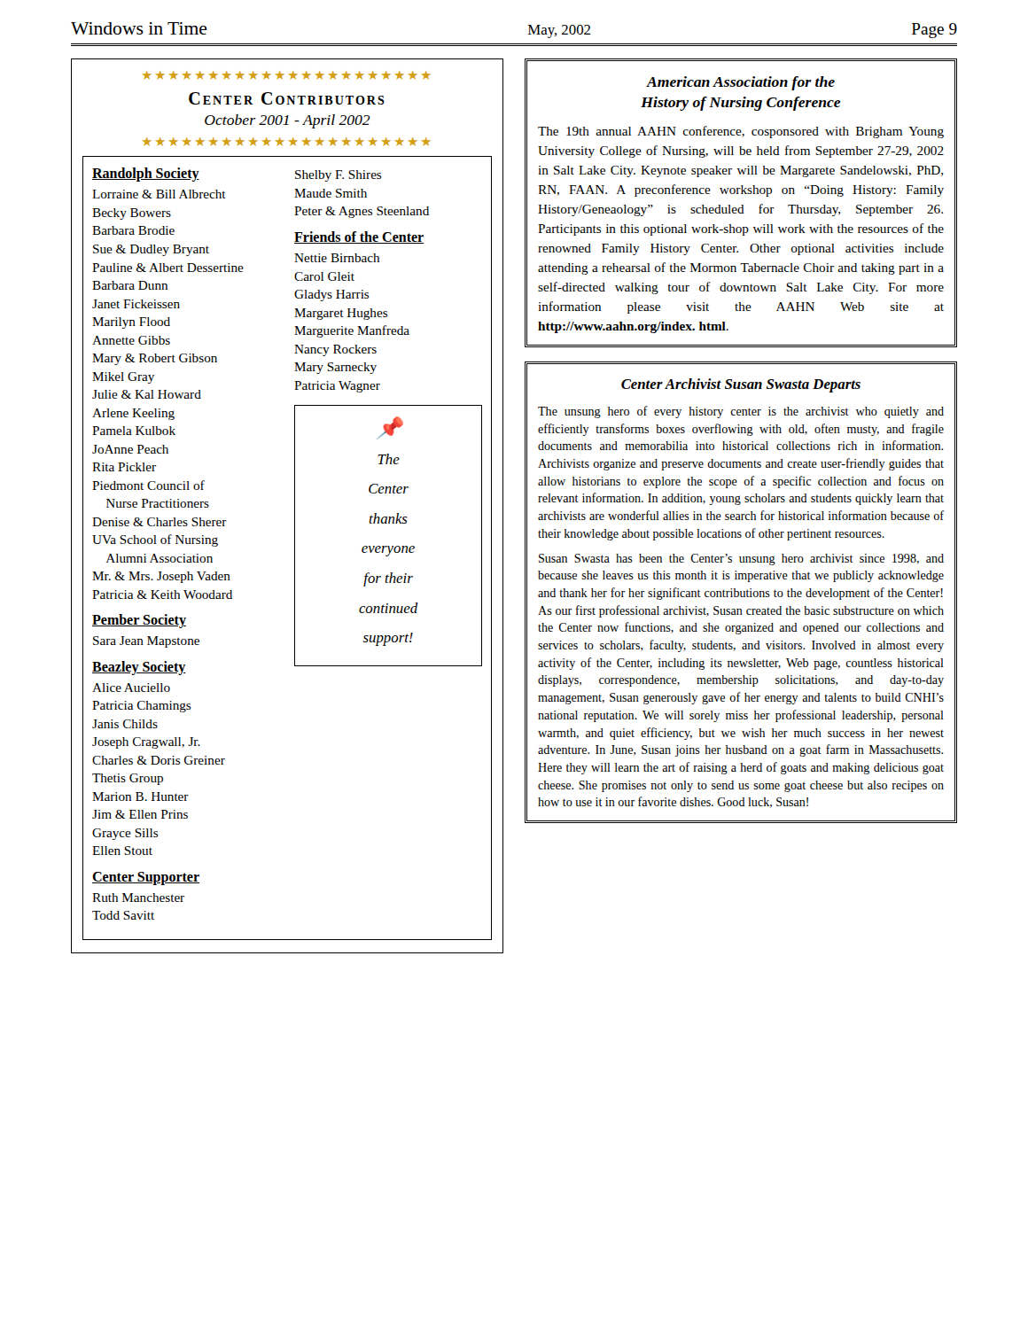Windows in Time
May, 2002
Page 9
★★★★★★★★★★★★★★★★★★★★★★
Center Contributors
October 2001 - April 2002
★★★★★★★★★★★★★★★★★★★★★★
Randolph Society
Lorraine & Bill Albrecht
Becky Bowers
Barbara Brodie
Sue & Dudley Bryant
Pauline & Albert Dessertine
Barbara Dunn
Janet Fickeissen
Marilyn Flood
Annette Gibbs
Mary & Robert Gibson
Mikel Gray
Julie & Kal Howard
Arlene Keeling
Pamela Kulbok
JoAnne Peach
Rita Pickler
Piedmont Council of
Nurse Practitioners
Denise & Charles Sherer
UVa School of Nursing
Alumni Association
Mr. & Mrs. Joseph Vaden
Patricia & Keith Woodard
Pember Society
Sara Jean Mapstone
Beazley Society
Alice Auciello
Patricia Chamings
Janis Childs
Joseph Cragwall, Jr.
Charles & Doris Greiner
Thetis Group
Marion B. Hunter
Jim & Ellen Prins
Grayce Sills
Ellen Stout
Center Supporter
Ruth Manchester
Todd Savitt
Shelby F. Shires
Maude Smith
Peter & Agnes Steenland
Friends of the Center
Nettie Birnbach
Carol Gleit
Gladys Harris
Margaret Hughes
Marguerite Manfreda
Nancy Rockers
Mary Sarnecky
Patricia Wagner
📌 The
Center
thanks
everyone
for their
continued
support!
American Association for the
History of Nursing Conference
The 19th annual AAHN conference, cosponsored with Brigham Young University College of Nursing, will be held from September 27-29, 2002 in Salt Lake City. Keynote speaker will be Margarete Sandelowski, PhD, RN, FAAN. A preconference workshop on “Doing History: Family History/Geneaology” is scheduled for Thursday, September 26. Participants in this optional work-shop will work with the resources of the renowned Family History Center. Other optional activities include attending a rehearsal of the Mormon Tabernacle Choir and taking part in a self-directed walking tour of downtown Salt Lake City. For more information please visit the AAHN Web site at http://www.aahn.org/index. html.
Center Archivist Susan Swasta Departs
The unsung hero of every history center is the archivist who quietly and efficiently transforms boxes overflowing with old, often musty, and fragile documents and memorabilia into historical collections rich in information. Archivists organize and preserve documents and create user-friendly guides that allow historians to explore the scope of a specific collection and focus on relevant information. In addition, young scholars and students quickly learn that archivists are wonderful allies in the search for historical information because of their knowledge about possible locations of other pertinent resources.
Susan Swasta has been the Center’s unsung hero archivist since 1998, and because she leaves us this month it is imperative that we publicly acknowledge and thank her for her significant contributions to the development of the Center! As our first professional archivist, Susan created the basic substructure on which the Center now functions, and she organized and opened our collections and services to scholars, faculty, students, and visitors. Involved in almost every activity of the Center, including its newsletter, Web page, countless historical displays, correspondence, membership solicitations, and day-to-day management, Susan generously gave of her energy and talents to build CNHI’s national reputation. We will sorely miss her professional leadership, personal warmth, and quiet efficiency, but we wish her much success in her newest adventure. In June, Susan joins her husband on a goat farm in Massachusetts. Here they will learn the art of raising a herd of goats and making delicious goat cheese. She promises not only to send us some goat cheese but also recipes on how to use it in our favorite dishes. Good luck, Susan!